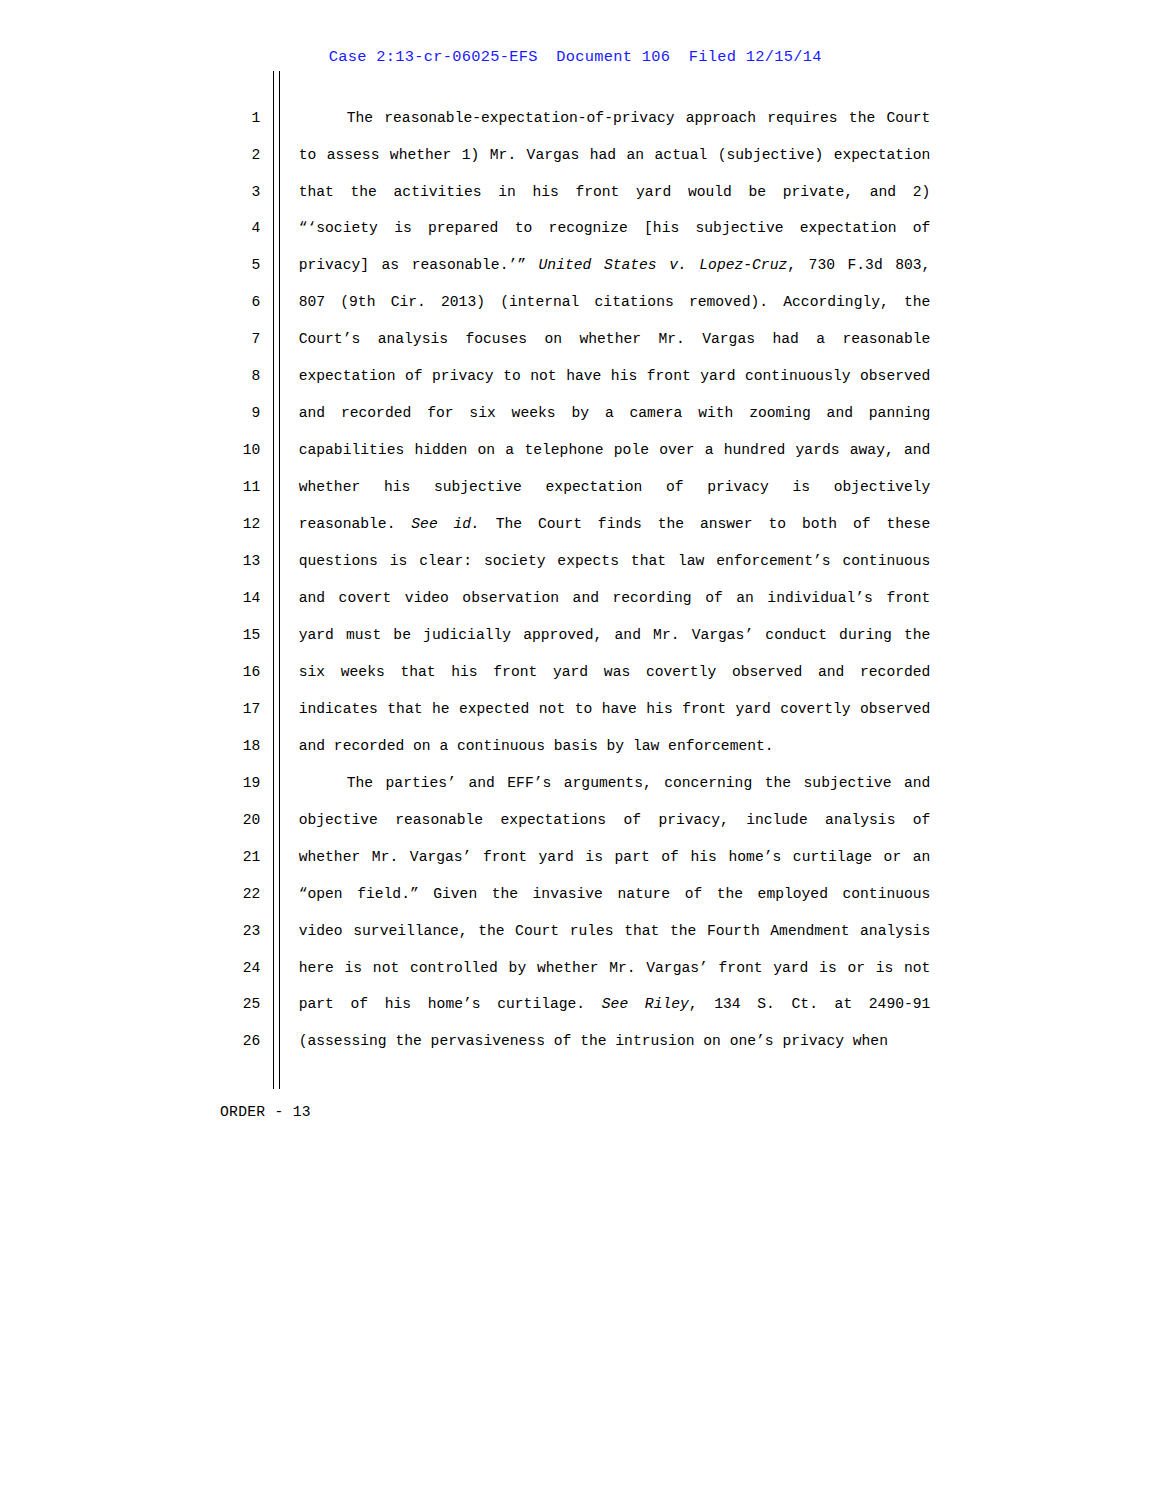Case 2:13-cr-06025-EFS Document 106 Filed 12/15/14
1
2
3
4
5
6
7
8
9
10
11
12
13
14
15
16
17
18
19
20
21
22
23
24
25
26
The reasonable-expectation-of-privacy approach requires the Court to assess whether 1) Mr. Vargas had an actual (subjective) expectation that the activities in his front yard would be private, and 2) “‘society is prepared to recognize [his subjective expectation of privacy] as reasonable.’” United States v. Lopez-Cruz, 730 F.3d 803, 807 (9th Cir. 2013) (internal citations removed). Accordingly, the Court’s analysis focuses on whether Mr. Vargas had a reasonable expectation of privacy to not have his front yard continuously observed and recorded for six weeks by a camera with zooming and panning capabilities hidden on a telephone pole over a hundred yards away, and whether his subjective expectation of privacy is objectively reasonable. See id. The Court finds the answer to both of these questions is clear: society expects that law enforcement’s continuous and covert video observation and recording of an individual’s front yard must be judicially approved, and Mr. Vargas’ conduct during the six weeks that his front yard was covertly observed and recorded indicates that he expected not to have his front yard covertly observed and recorded on a continuous basis by law enforcement.
The parties’ and EFF’s arguments, concerning the subjective and objective reasonable expectations of privacy, include analysis of whether Mr. Vargas’ front yard is part of his home’s curtilage or an “open field.” Given the invasive nature of the employed continuous video surveillance, the Court rules that the Fourth Amendment analysis here is not controlled by whether Mr. Vargas’ front yard is or is not part of his home’s curtilage. See Riley, 134 S. Ct. at 2490-91 (assessing the pervasiveness of the intrusion on one’s privacy when
ORDER - 13